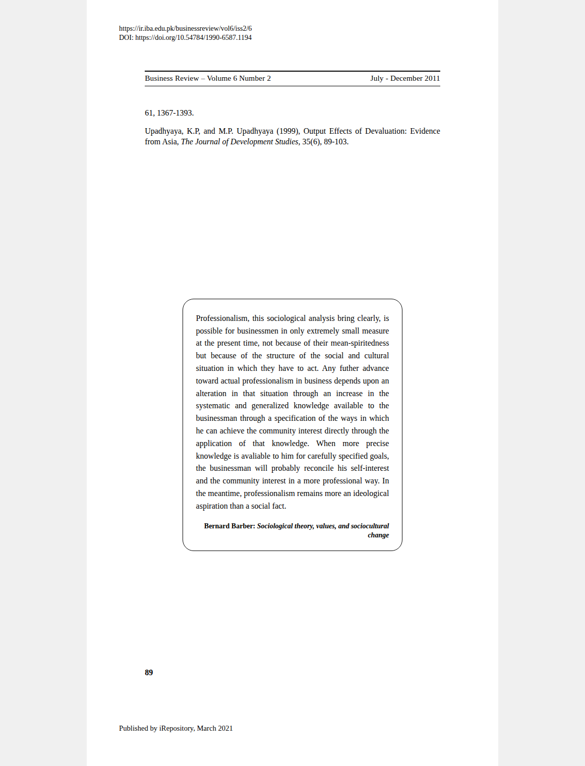https://ir.iba.edu.pk/businessreview/vol6/iss2/6
DOI: https://doi.org/10.54784/1990-6587.1194
Business Review – Volume 6 Number 2 July - December 2011
61, 1367-1393.
Upadhyaya, K.P, and M.P. Upadhyaya (1999), Output Effects of Devaluation: Evidence from Asia, The Journal of Development Studies, 35(6), 89-103.
Professionalism, this sociological analysis bring clearly, is possible for businessmen in only extremely small measure at the present time, not because of their mean-spiritedness but because of the structure of the social and cultural situation in which they have to act. Any futher advance toward actual professionalism in business depends upon an alteration in that situation through an increase in the systematic and generalized knowledge available to the businessman through a specification of the ways in which he can achieve the community interest directly through the application of that knowledge. When more precise knowledge is avaliable to him for carefully specified goals, the businessman will probably reconcile his self-interest and the community interest in a more professional way. In the meantime, professionalism remains more an ideological aspiration than a social fact.
Bernard Barber: Sociological theory, values, and sociocultural change
89
Published by iRepository, March 2021